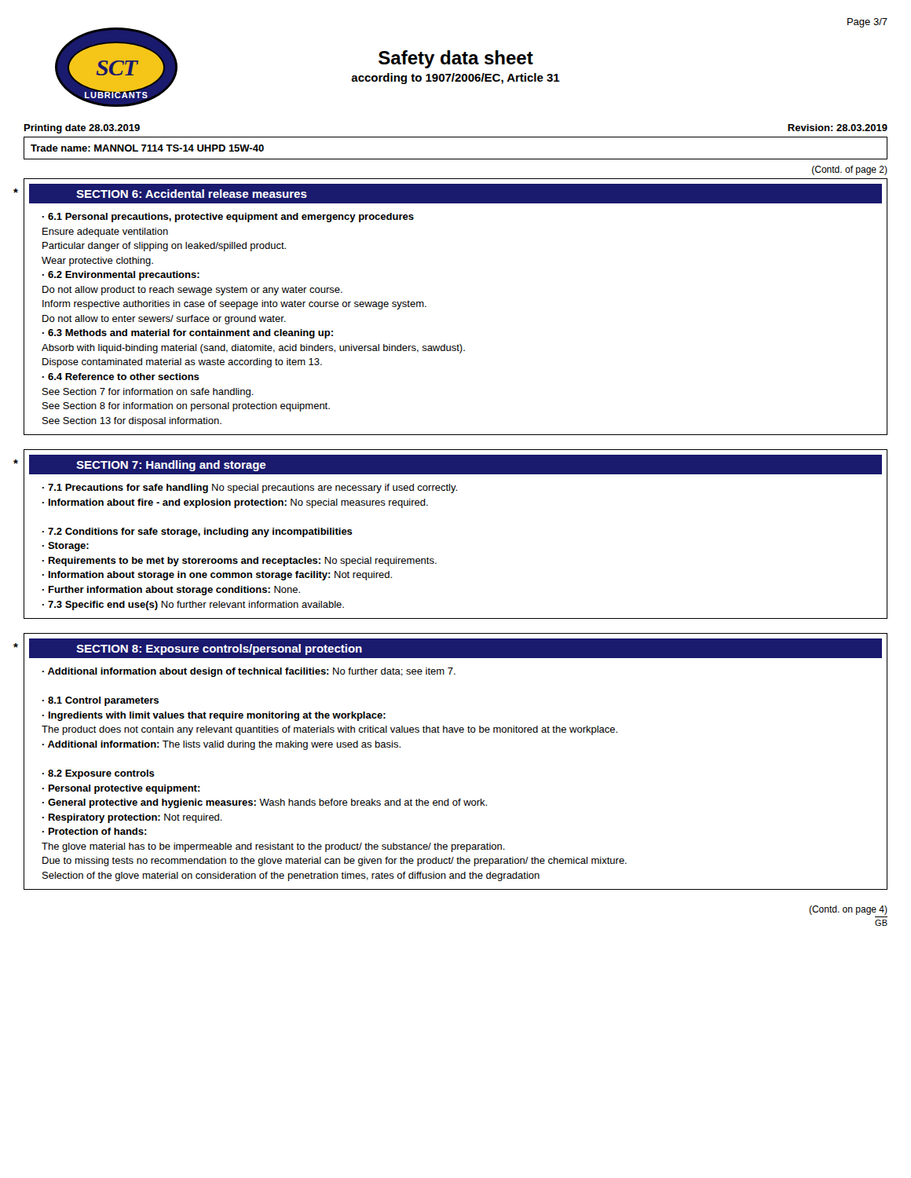Page 3/7
SCT
LUBRICANTS
Safety data sheet
according to 1907/2006/EC, Article 31
Printing date 28.03.2019 Revision: 28.03.2019
Trade name: MANNOL 7114 TS-14 UHPD 15W-40
(Contd. of page 2)
*
SECTION 6: Accidental release measures
6.1 Personal precautions, protective equipment and emergency procedures
Ensure adequate ventilation
Particular danger of slipping on leaked/spilled product.
Wear protective clothing.
6.2 Environmental precautions:
Do not allow product to reach sewage system or any water course.
Inform respective authorities in case of seepage into water course or sewage system.
Do not allow to enter sewers/ surface or ground water.
6.3 Methods and material for containment and cleaning up:
Absorb with liquid-binding material (sand, diatomite, acid binders, universal binders, sawdust).
Dispose contaminated material as waste according to item 13.
6.4 Reference to other sections
See Section 7 for information on safe handling.
See Section 8 for information on personal protection equipment.
See Section 13 for disposal information.
*
SECTION 7: Handling and storage
7.1 Precautions for safe handling No special precautions are necessary if used correctly.
Information about fire - and explosion protection: No special measures required.
7.2 Conditions for safe storage, including any incompatibilities
Storage:
Requirements to be met by storerooms and receptacles: No special requirements.
Information about storage in one common storage facility: Not required.
Further information about storage conditions: None.
7.3 Specific end use(s) No further relevant information available.
*
SECTION 8: Exposure controls/personal protection
Additional information about design of technical facilities: No further data; see item 7.
8.1 Control parameters
Ingredients with limit values that require monitoring at the workplace:
The product does not contain any relevant quantities of materials with critical values that have to be monitored at the workplace.
Additional information: The lists valid during the making were used as basis.
8.2 Exposure controls
Personal protective equipment:
General protective and hygienic measures: Wash hands before breaks and at the end of work.
Respiratory protection: Not required.
Protection of hands:
The glove material has to be impermeable and resistant to the product/ the substance/ the preparation.
Due to missing tests no recommendation to the glove material can be given for the product/ the preparation/ the chemical mixture.
Selection of the glove material on consideration of the penetration times, rates of diffusion and the degradation
(Contd. on page 4)
GB